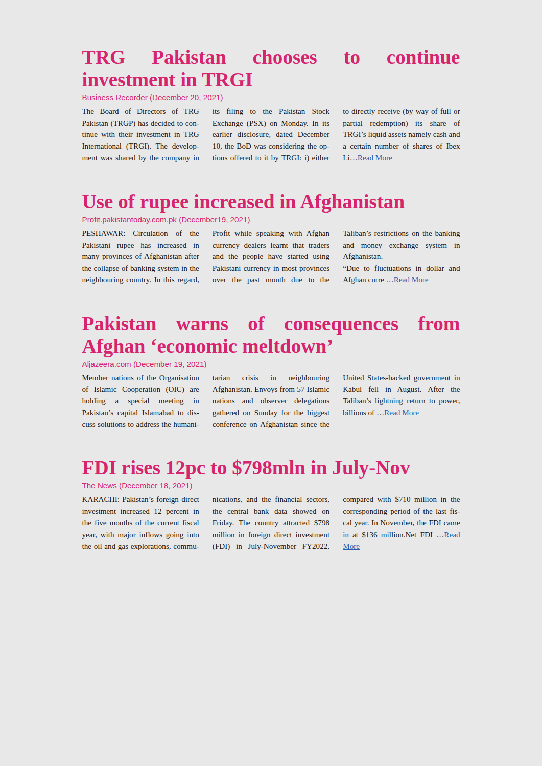TRG Pakistan chooses to continue investment in TRGI
Business Recorder (December 20, 2021)
The Board of Directors of TRG Pakistan (TRGP) has decided to continue with their investment in TRG International (TRGI). The development was shared by the company in its filing to the Pakistan Stock Exchange (PSX) on Monday. In its earlier disclosure, dated December 10, the BoD was considering the options offered to it by TRGI: i) either to directly receive (by way of full or partial redemption) its share of TRGI’s liquid assets namely cash and a certain number of shares of Ibex Li…Read More
Use of rupee increased in Afghanistan
Profit.pakistantoday.com.pk (December19, 2021)
PESHAWAR: Circulation of the Pakistani rupee has increased in many provinces of Afghanistan after the collapse of banking system in the neighbouring country. In this regard, Profit while speaking with Afghan currency dealers learnt that traders and the people have started using Pakistani currency in most provinces over the past month due to the Taliban’s restrictions on the banking and money exchange system in Afghanistan.
“Due to fluctuations in dollar and Afghan curre …Read More
Pakistan warns of consequences from Afghan ‘economic meltdown’
Aljazeera.com (December 19, 2021)
Member nations of the Organisation of Islamic Cooperation (OIC) are holding a special meeting in Pakistan’s capital Islamabad to discuss solutions to address the humanitarian crisis in neighbouring Afghanistan. Envoys from 57 Islamic nations and observer delegations gathered on Sunday for the biggest conference on Afghanistan since the United States-backed government in Kabul fell in August. After the Taliban’s lightning return to power, billions of …Read More
FDI rises 12pc to $798mln in July-Nov
The News (December 18, 2021)
KARACHI: Pakistan’s foreign direct investment increased 12 percent in the five months of the current fiscal year, with major inflows going into the oil and gas explorations, communications, and the financial sectors, the central bank data showed on Friday. The country attracted $798 million in foreign direct investment (FDI) in July-November FY2022, compared with $710 million in the corresponding period of the last fiscal year. In November, the FDI came in at $136 million.Net FDI …Read More